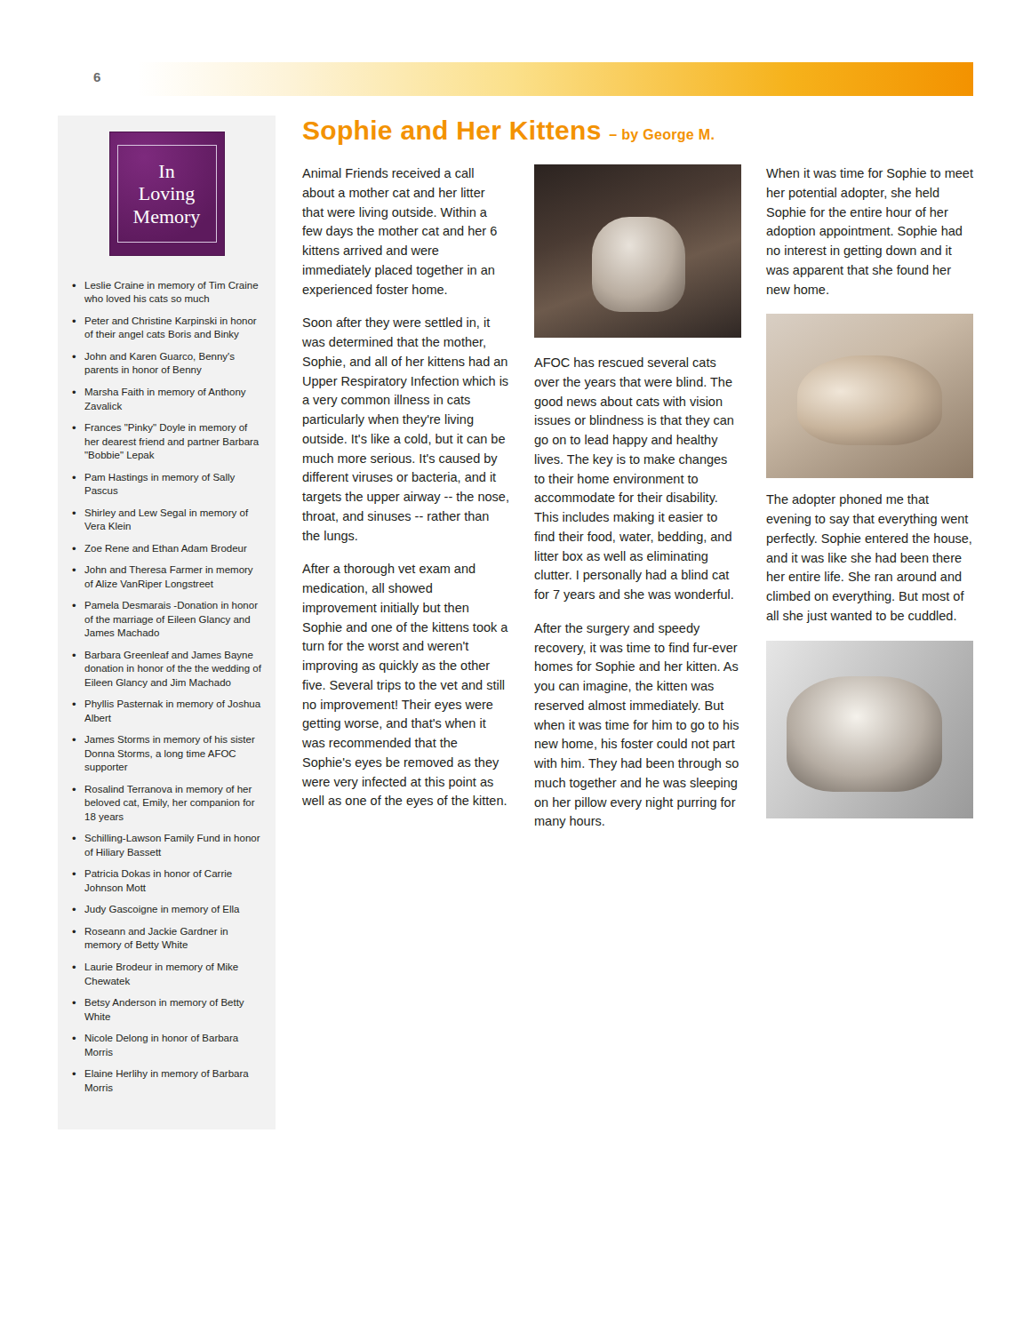6
In Loving Memory
Leslie Craine in memory of Tim Craine who loved his cats so much
Peter and Christine Karpinski in honor of their angel cats Boris and Binky
John and Karen Guarco, Benny's parents in honor of Benny
Marsha Faith in memory of Anthony Zavalick
Frances "Pinky" Doyle in memory of her dearest friend and partner Barbara "Bobbie" Lepak
Pam Hastings in memory of Sally Pascus
Shirley and Lew Segal in memory of Vera Klein
Zoe Rene and Ethan Adam Brodeur
John and Theresa Farmer in memory of Alize VanRiper Longstreet
Pamela Desmarais -Donation in honor of the marriage of Eileen Glancy and James Machado
Barbara Greenleaf and James Bayne donation in honor of the the wedding of Eileen Glancy and Jim Machado
Phyllis Pasternak in memory of Joshua Albert
James Storms in memory of his sister Donna Storms, a long time AFOC supporter
Rosalind Terranova in memory of her beloved cat, Emily, her companion for 18 years
Schilling-Lawson Family Fund in honor of Hiliary Bassett
Patricia Dokas in honor of Carrie Johnson Mott
Judy Gascoigne in memory of Ella
Roseann and Jackie Gardner in memory of Betty White
Laurie Brodeur in memory of Mike Chewatek
Betsy Anderson in memory of Betty White
Nicole Delong in honor of Barbara Morris
Elaine Herlihy in memory of Barbara Morris
Sophie and Her Kittens – by George M.
Animal Friends received a call about a mother cat and her litter that were living outside. Within a few days the mother cat and her 6 kittens arrived and were immediately placed together in an experienced foster home.
Soon after they were settled in, it was determined that the mother, Sophie, and all of her kittens had an Upper Respiratory Infection which is a very common illness in cats particularly when they're living outside. It's like a cold, but it can be much more serious. It's caused by different viruses or bacteria, and it targets the upper airway -- the nose, throat, and sinuses -- rather than the lungs.
After a thorough vet exam and medication, all showed improvement initially but then Sophie and one of the kittens took a turn for the worst and weren't improving as quickly as the other five. Several trips to the vet and still no improvement! Their eyes were getting worse, and that's when it was recommended that the Sophie's eyes be removed as they were very infected at this point as well as one of the eyes of the kitten.
AFOC has rescued several cats over the years that were blind. The good news about cats with vision issues or blindness is that they can go on to lead happy and healthy lives. The key is to make changes to their home environment to accommodate for their disability. This includes making it easier to find their food, water, bedding, and litter box as well as eliminating clutter. I personally had a blind cat for 7 years and she was wonderful.
After the surgery and speedy recovery, it was time to find fur-ever homes for Sophie and her kitten. As you can imagine, the kitten was reserved almost immediately. But when it was time for him to go to his new home, his foster could not part with him. They had been through so much together and he was sleeping on her pillow every night purring for many hours.
When it was time for Sophie to meet her potential adopter, she held Sophie for the entire hour of her adoption appointment. Sophie had no interest in getting down and it was apparent that she found her new home.
The adopter phoned me that evening to say that everything went perfectly. Sophie entered the house, and it was like she had been there her entire life. She ran around and climbed on everything. But most of all she just wanted to be cuddled.